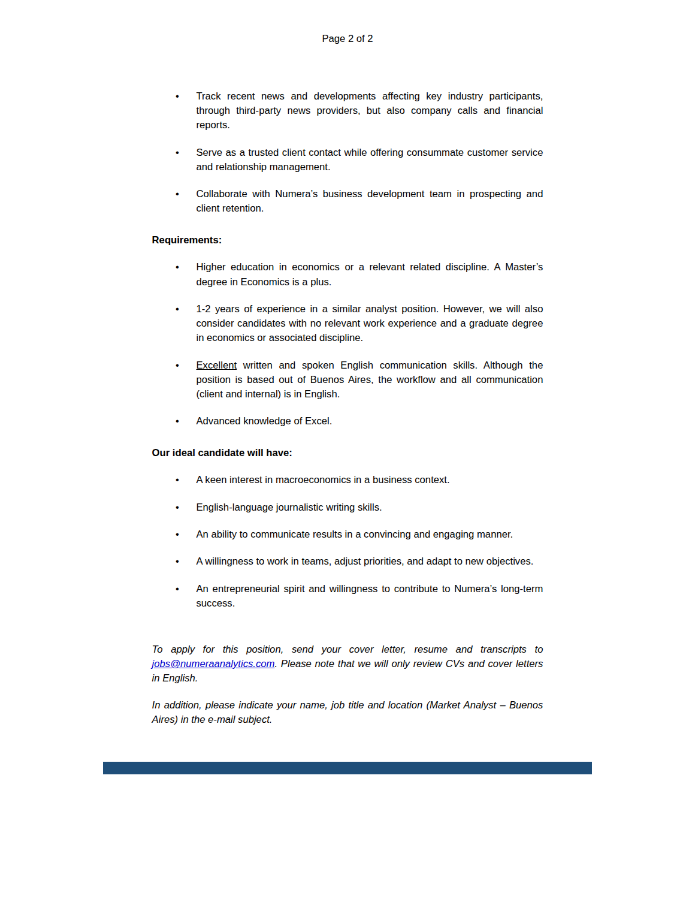Page 2 of 2
Track recent news and developments affecting key industry participants, through third-party news providers, but also company calls and financial reports.
Serve as a trusted client contact while offering consummate customer service and relationship management.
Collaborate with Numera’s business development team in prospecting and client retention.
Requirements:
Higher education in economics or a relevant related discipline. A Master’s degree in Economics is a plus.
1-2 years of experience in a similar analyst position. However, we will also consider candidates with no relevant work experience and a graduate degree in economics or associated discipline.
Excellent written and spoken English communication skills. Although the position is based out of Buenos Aires, the workflow and all communication (client and internal) is in English.
Advanced knowledge of Excel.
Our ideal candidate will have:
A keen interest in macroeconomics in a business context.
English-language journalistic writing skills.
An ability to communicate results in a convincing and engaging manner.
A willingness to work in teams, adjust priorities, and adapt to new objectives.
An entrepreneurial spirit and willingness to contribute to Numera’s long-term success.
To apply for this position, send your cover letter, resume and transcripts to jobs@numeraanalytics.com. Please note that we will only review CVs and cover letters in English.
In addition, please indicate your name, job title and location (Market Analyst – Buenos Aires) in the e-mail subject.